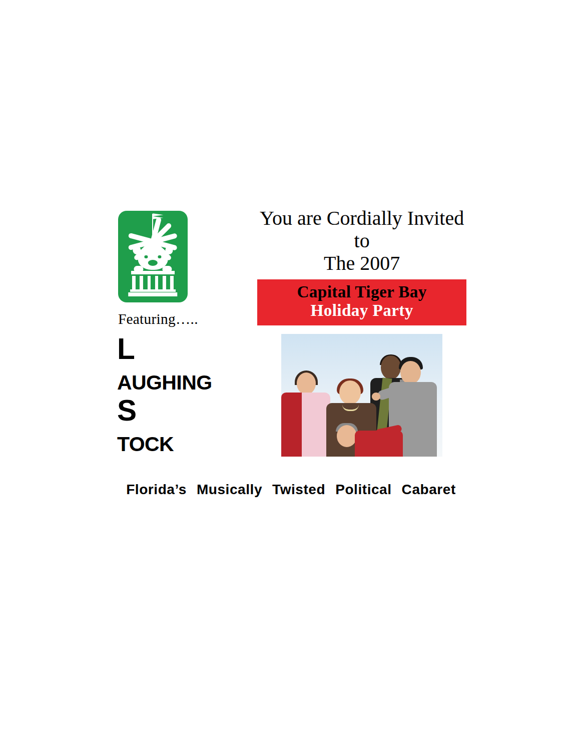Featuring…..
LAUGHING STOCK
You are Cordially Invited to
The 2007
Capital Tiger Bay
Holiday Party
Florida’s Musically Twisted Political Cabaret